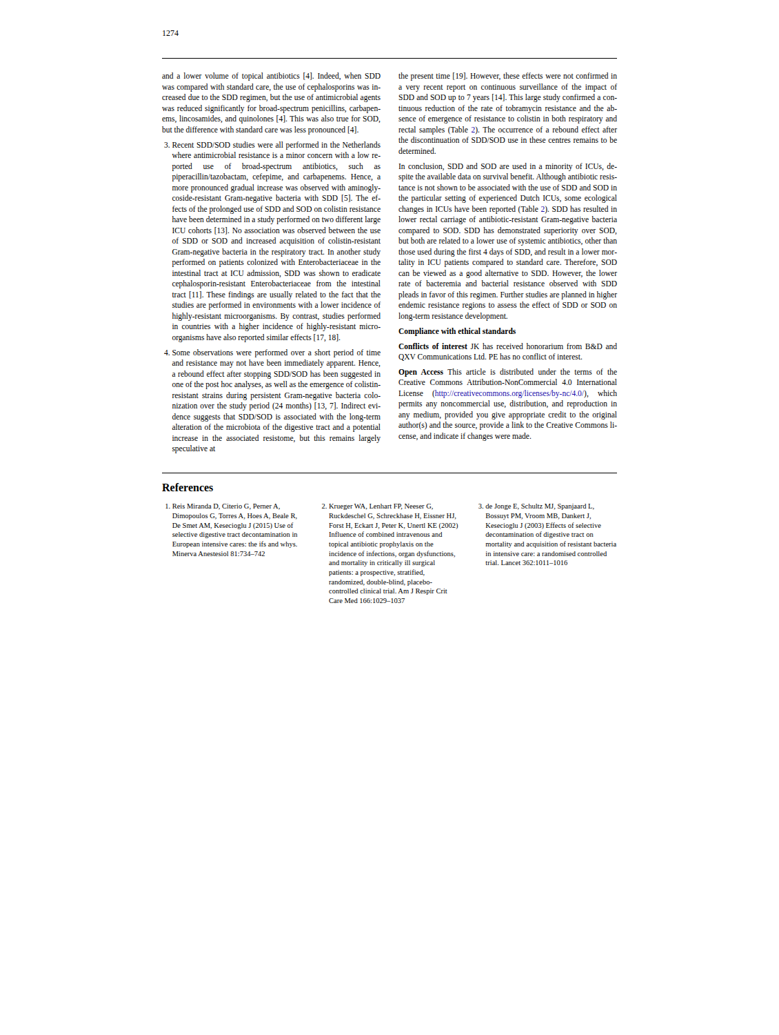1274
and a lower volume of topical antibiotics [4]. Indeed, when SDD was compared with standard care, the use of cephalosporins was increased due to the SDD regimen, but the use of antimicrobial agents was reduced significantly for broad-spectrum penicillins, carbapenems, lincosamides, and quinolones [4]. This was also true for SOD, but the difference with standard care was less pronounced [4].
Recent SDD/SOD studies were all performed in the Netherlands where antimicrobial resistance is a minor concern with a low reported use of broad-spectrum antibiotics, such as piperacillin/tazobactam, cefepime, and carbapenems. Hence, a more pronounced gradual increase was observed with aminoglycoside-resistant Gram-negative bacteria with SDD [5]. The effects of the prolonged use of SDD and SOD on colistin resistance have been determined in a study performed on two different large ICU cohorts [13]. No association was observed between the use of SDD or SOD and increased acquisition of colistin-resistant Gram-negative bacteria in the respiratory tract. In another study performed on patients colonized with Enterobacteriaceae in the intestinal tract at ICU admission, SDD was shown to eradicate cephalosporin-resistant Enterobacteriaceae from the intestinal tract [11]. These findings are usually related to the fact that the studies are performed in environments with a lower incidence of highly-resistant microorganisms. By contrast, studies performed in countries with a higher incidence of highly-resistant microorganisms have also reported similar effects [17, 18].
Some observations were performed over a short period of time and resistance may not have been immediately apparent. Hence, a rebound effect after stopping SDD/SOD has been suggested in one of the post hoc analyses, as well as the emergence of colistin-resistant strains during persistent Gram-negative bacteria colonization over the study period (24 months) [13, 7]. Indirect evidence suggests that SDD/SOD is associated with the long-term alteration of the microbiota of the digestive tract and a potential increase in the associated resistome, but this remains largely speculative at
the present time [19]. However, these effects were not confirmed in a very recent report on continuous surveillance of the impact of SDD and SOD up to 7 years [14]. This large study confirmed a continuous reduction of the rate of tobramycin resistance and the absence of emergence of resistance to colistin in both respiratory and rectal samples (Table 2). The occurrence of a rebound effect after the discontinuation of SDD/SOD use in these centres remains to be determined.
In conclusion, SDD and SOD are used in a minority of ICUs, despite the available data on survival benefit. Although antibiotic resistance is not shown to be associated with the use of SDD and SOD in the particular setting of experienced Dutch ICUs, some ecological changes in ICUs have been reported (Table 2). SDD has resulted in lower rectal carriage of antibiotic-resistant Gram-negative bacteria compared to SOD. SDD has demonstrated superiority over SOD, but both are related to a lower use of systemic antibiotics, other than those used during the first 4 days of SDD, and result in a lower mortality in ICU patients compared to standard care. Therefore, SOD can be viewed as a good alternative to SDD. However, the lower rate of bacteremia and bacterial resistance observed with SDD pleads in favor of this regimen. Further studies are planned in higher endemic resistance regions to assess the effect of SDD or SOD on long-term resistance development.
Compliance with ethical standards
Conflicts of interest JK has received honorarium from B&D and QXV Communications Ltd. PE has no conflict of interest.
Open Access This article is distributed under the terms of the Creative Commons Attribution-NonCommercial 4.0 International License (http://creativecommons.org/licenses/by-nc/4.0/), which permits any noncommercial use, distribution, and reproduction in any medium, provided you give appropriate credit to the original author(s) and the source, provide a link to the Creative Commons license, and indicate if changes were made.
References
Reis Miranda D, Citerio G, Perner A, Dimopoulos G, Torres A, Hoes A, Beale R, De Smet AM, Kesecioglu J (2015) Use of selective digestive tract decontamination in European intensive cares: the ifs and whys. Minerva Anestesiol 81:734–742
Krueger WA, Lenhart FP, Neeser G, Ruckdeschel G, Schreckhase H, Eissner HJ, Forst H, Eckart J, Peter K, Unertl KE (2002) Influence of combined intravenous and topical antibiotic prophylaxis on the incidence of infections, organ dysfunctions, and mortality in critically ill surgical patients: a prospective, stratified, randomized, double-blind, placebo-controlled clinical trial. Am J Respir Crit Care Med 166:1029–1037
de Jonge E, Schultz MJ, Spanjaard L, Bossuyt PM, Vroom MB, Dankert J, Kesecioglu J (2003) Effects of selective decontamination of digestive tract on mortality and acquisition of resistant bacteria in intensive care: a randomised controlled trial. Lancet 362:1011–1016